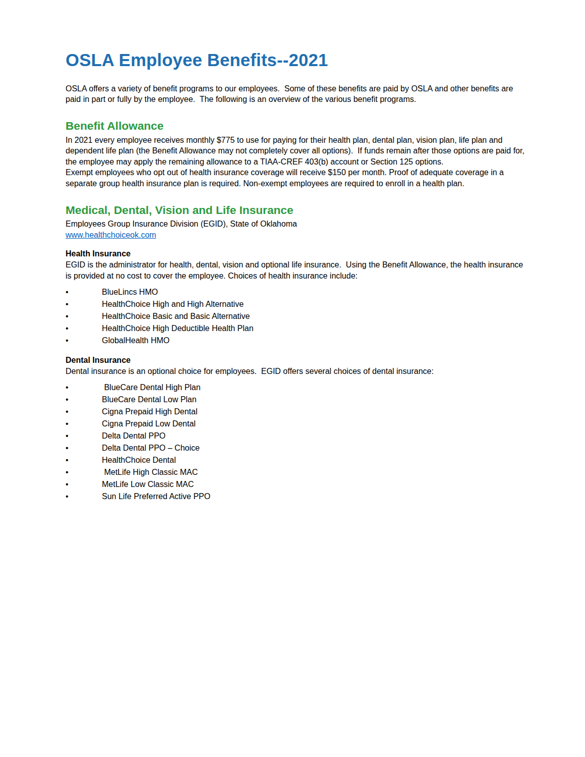OSLA Employee Benefits--2021
OSLA offers a variety of benefit programs to our employees. Some of these benefits are paid by OSLA and other benefits are paid in part or fully by the employee. The following is an overview of the various benefit programs.
Benefit Allowance
In 2021 every employee receives monthly $775 to use for paying for their health plan, dental plan, vision plan, life plan and dependent life plan (the Benefit Allowance may not completely cover all options). If funds remain after those options are paid for, the employee may apply the remaining allowance to a TIAA-CREF 403(b) account or Section 125 options.
Exempt employees who opt out of health insurance coverage will receive $150 per month. Proof of adequate coverage in a separate group health insurance plan is required. Non-exempt employees are required to enroll in a health plan.
Medical, Dental, Vision and Life Insurance
Employees Group Insurance Division (EGID), State of Oklahoma
www.healthchoiceok.com
Health Insurance
EGID is the administrator for health, dental, vision and optional life insurance. Using the Benefit Allowance, the health insurance is provided at no cost to cover the employee. Choices of health insurance include:
BlueLincs HMO
HealthChoice High and High Alternative
HealthChoice Basic and Basic Alternative
HealthChoice High Deductible Health Plan
GlobalHealth HMO
Dental Insurance
Dental insurance is an optional choice for employees. EGID offers several choices of dental insurance:
BlueCare Dental High Plan
BlueCare Dental Low Plan
Cigna Prepaid High Dental
Cigna Prepaid Low Dental
Delta Dental PPO
Delta Dental PPO – Choice
HealthChoice Dental
MetLife High Classic MAC
MetLife Low Classic MAC
Sun Life Preferred Active PPO